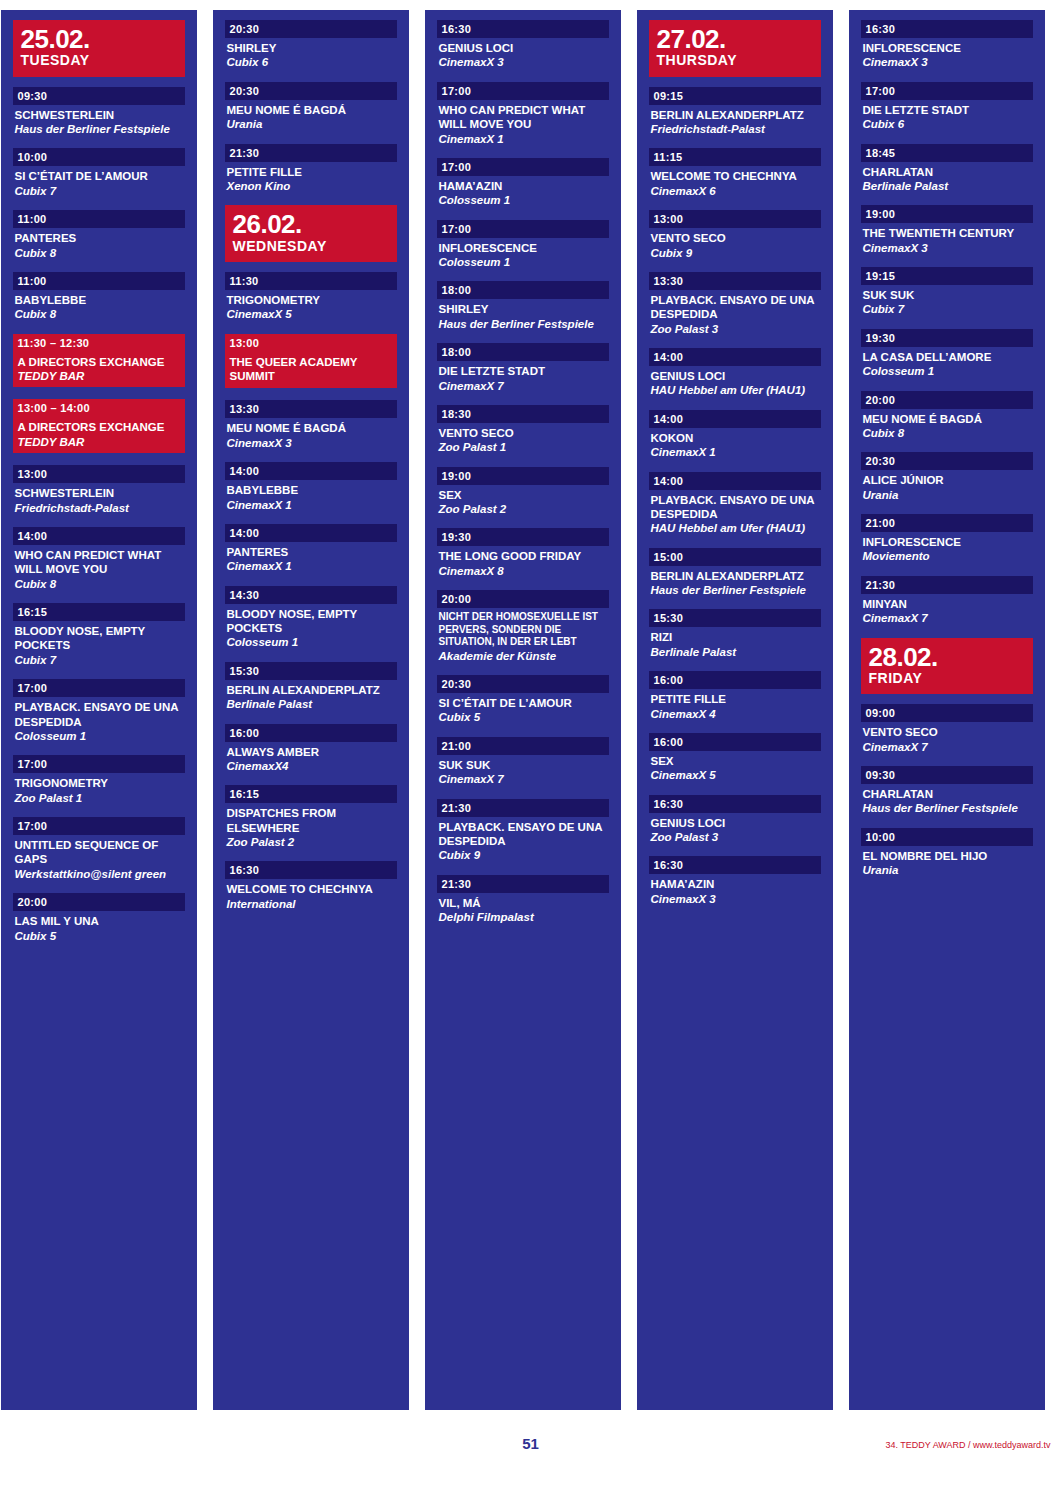25.02.
TUESDAY
09:30
SCHWESTERLEIN
Haus der Berliner Festspiele
10:00
SI C’ÉTAIT DE L’AMOUR
Cubix 7
11:00
PANTERES
Cubix 8
11:00
BABYLEBBE
Cubix 8
11:30 – 12:30
A DIRECTORS EXCHANGE
TEDDY BAR
13:00 – 14:00
A DIRECTORS EXCHANGE
TEDDY BAR
13:00
SCHWESTERLEIN
Friedrichstadt-Palast
14:00
WHO CAN PREDICT WHAT WILL MOVE YOU
Cubix 8
16:15
BLOODY NOSE, EMPTY POCKETS
Cubix 7
17:00
PLAYBACK. ENSAYO DE UNA DESPEDIDA
Colosseum 1
17:00
TRIGONOMETRY
Zoo Palast 1
17:00
UNTITLED SEQUENCE OF GAPS
Werkstattkino@silent green
20:00
LAS MIL Y UNA
Cubix 5
20:30
SHIRLEY
Cubix 6
20:30
MEU NOME É BAGDÁ
Urania
21:30
PETITE FILLE
Xenon Kino
26.02.
WEDNESDAY
11:30
TRIGONOMETRY
CinemaxX 5
13:00
THE QUEER ACADEMY SUMMIT
13:30
MEU NOME É BAGDÁ
CinemaxX 3
14:00
BABYLEBBE
CinemaxX 1
14:00
PANTERES
CinemaxX 1
14:30
BLOODY NOSE, EMPTY POCKETS
Colosseum 1
15:30
BERLIN ALEXANDERPLATZ
Berlinale Palast
16:00
ALWAYS AMBER
CinemaxX4
16:15
DISPATCHES FROM ELSEWHERE
Zoo Palast 2
16:30
WELCOME TO CHECHNYA
International
16:30
GENIUS LOCI
CinemaxX 3
17:00
WHO CAN PREDICT WHAT WILL MOVE YOU
CinemaxX 1
17:00
HAMA’AZIN
Colosseum 1
17:00
INFLORESCENCE
Colosseum 1
18:00
SHIRLEY
Haus der Berliner Festspiele
18:00
DIE LETZTE STADT
CinemaxX 7
18:30
VENTO SECO
Zoo Palast 1
19:00
SEX
Zoo Palast 2
19:30
THE LONG GOOD FRIDAY
CinemaxX 8
20:00
NICHT DER HOMOSEXUELLE IST PERVERS, SONDERN DIE SITUATION, IN DER ER LEBT
Akademie der Künste
20:30
SI C’ÉTAIT DE L’AMOUR
Cubix 5
21:00
SUK SUK
CinemaxX 7
21:30
PLAYBACK. ENSAYO DE UNA DESPEDIDA
Cubix 9
21:30
VIL, MÁ
Delphi Filmpalast
27.02.
THURSDAY
09:15
BERLIN ALEXANDERPLATZ
Friedrichstadt-Palast
11:15
WELCOME TO CHECHNYA
CinemaxX 6
13:00
VENTO SECO
Cubix 9
13:30
PLAYBACK. ENSAYO DE UNA DESPEDIDA
Zoo Palast 3
14:00
GENIUS LOCI
HAU Hebbel am Ufer (HAU1)
14:00
KOKON
CinemaxX 1
14:00
PLAYBACK. ENSAYO DE UNA DESPEDIDA
HAU Hebbel am Ufer (HAU1)
15:00
BERLIN ALEXANDERPLATZ
Haus der Berliner Festspiele
15:30
RIZI
Berlinale Palast
16:00
PETITE FILLE
CinemaxX 4
16:00
SEX
CinemaxX 5
16:30
GENIUS LOCI
Zoo Palast 3
16:30
HAMA’AZIN
CinemaxX 3
16:30
INFLORESCENCE
CinemaxX 3
17:00
DIE LETZTE STADT
Cubix 6
18:45
CHARLATAN
Berlinale Palast
19:00
THE TWENTIETH CENTURY
CinemaxX 3
19:15
SUK SUK
Cubix 7
19:30
LA CASA DELL’AMORE
Colosseum 1
20:00
MEU NOME É BAGDÁ
Cubix 8
20:30
ALICE JÚNIOR
Urania
21:00
INFLORESCENCE
Moviemento
21:30
MINYAN
CinemaxX 7
28.02.
FRIDAY
09:00
VENTO SECO
CinemaxX 7
09:30
CHARLATAN
Haus der Berliner Festspiele
10:00
EL NOMBRE DEL HIJO
Urania
51
34. TEDDY AWARD / www.teddyaward.tv